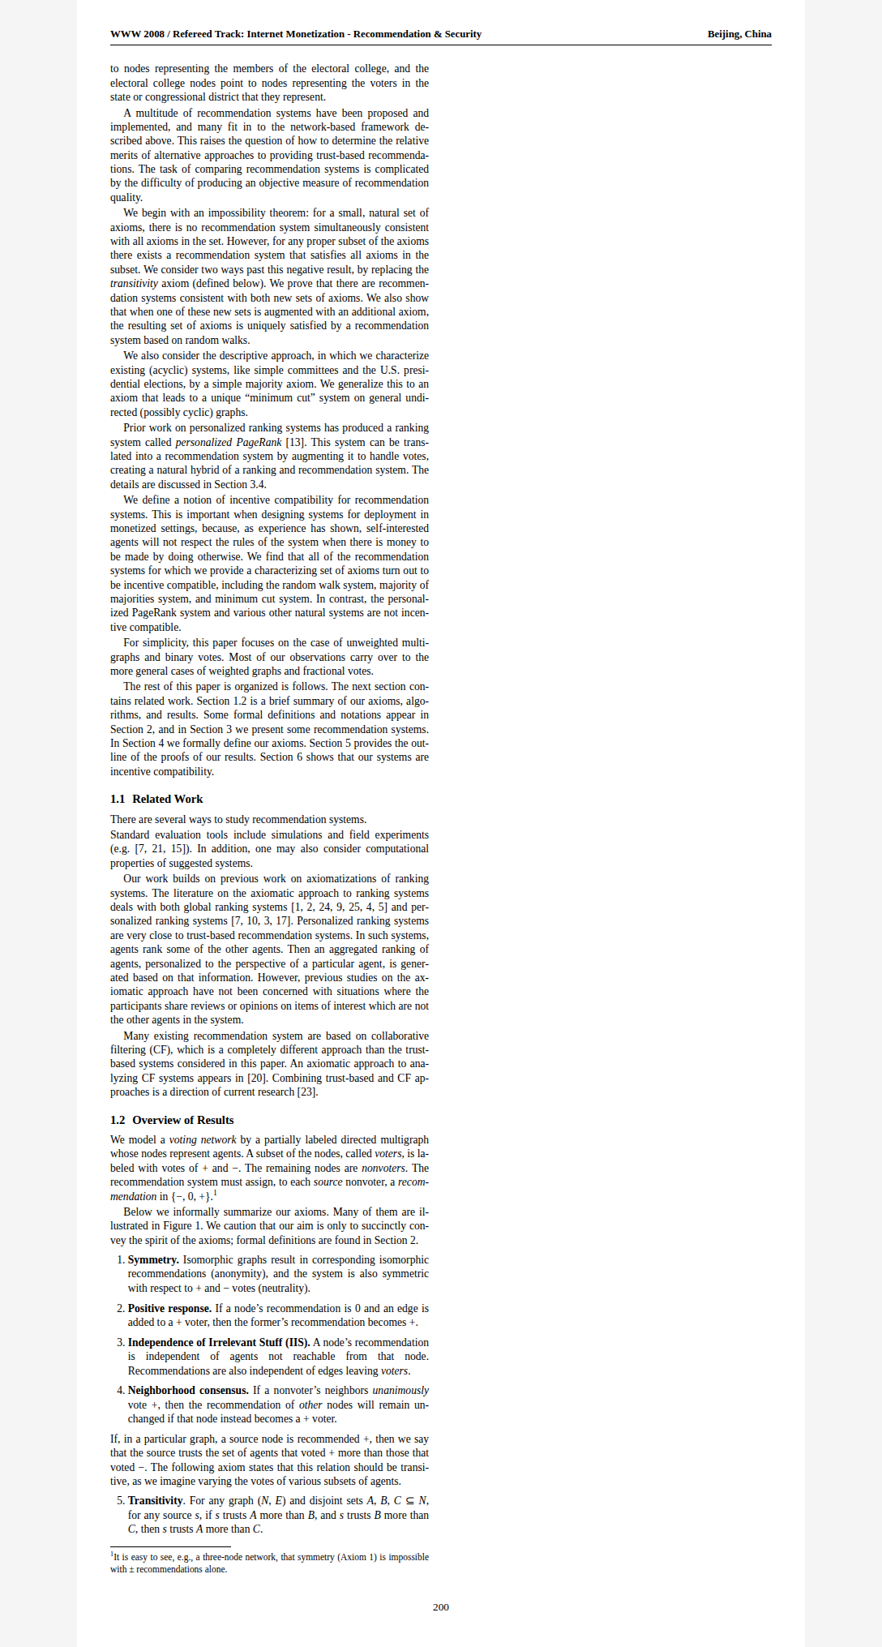WWW 2008 / Refereed Track: Internet Monetization - Recommendation & Security
Beijing, China
to nodes representing the members of the electoral college, and the electoral college nodes point to nodes representing the voters in the state or congressional district that they represent.
A multitude of recommendation systems have been proposed and implemented, and many fit in to the network-based framework described above. This raises the question of how to determine the relative merits of alternative approaches to providing trust-based recommendations. The task of comparing recommendation systems is complicated by the difficulty of producing an objective measure of recommendation quality.
We begin with an impossibility theorem: for a small, natural set of axioms, there is no recommendation system simultaneously consistent with all axioms in the set. However, for any proper subset of the axioms there exists a recommendation system that satisfies all axioms in the subset. We consider two ways past this negative result, by replacing the transitivity axiom (defined below). We prove that there are recommendation systems consistent with both new sets of axioms. We also show that when one of these new sets is augmented with an additional axiom, the resulting set of axioms is uniquely satisfied by a recommendation system based on random walks.
We also consider the descriptive approach, in which we characterize existing (acyclic) systems, like simple committees and the U.S. presidential elections, by a simple majority axiom. We generalize this to an axiom that leads to a unique “minimum cut” system on general undirected (possibly cyclic) graphs.
Prior work on personalized ranking systems has produced a ranking system called personalized PageRank [13]. This system can be translated into a recommendation system by augmenting it to handle votes, creating a natural hybrid of a ranking and recommendation system. The details are discussed in Section 3.4.
We define a notion of incentive compatibility for recommendation systems. This is important when designing systems for deployment in monetized settings, because, as experience has shown, self-interested agents will not respect the rules of the system when there is money to be made by doing otherwise. We find that all of the recommendation systems for which we provide a characterizing set of axioms turn out to be incentive compatible, including the random walk system, majority of majorities system, and minimum cut system. In contrast, the personalized PageRank system and various other natural systems are not incentive compatible.
For simplicity, this paper focuses on the case of unweighted multigraphs and binary votes. Most of our observations carry over to the more general cases of weighted graphs and fractional votes.
The rest of this paper is organized is follows. The next section contains related work. Section 1.2 is a brief summary of our axioms, algorithms, and results. Some formal definitions and notations appear in Section 2, and in Section 3 we present some recommendation systems. In Section 4 we formally define our axioms. Section 5 provides the outline of the proofs of our results. Section 6 shows that our systems are incentive compatibility.
1.1 Related Work
There are several ways to study recommendation systems.
Standard evaluation tools include simulations and field experiments (e.g. [7, 21, 15]). In addition, one may also consider computational properties of suggested systems.
Our work builds on previous work on axiomatizations of ranking systems. The literature on the axiomatic approach to ranking systems deals with both global ranking systems [1, 2, 24, 9, 25, 4, 5] and personalized ranking systems [7, 10, 3, 17]. Personalized ranking systems are very close to trust-based recommendation systems. In such systems, agents rank some of the other agents. Then an aggregated ranking of agents, personalized to the perspective of a particular agent, is generated based on that information. However, previous studies on the axiomatic approach have not been concerned with situations where the participants share reviews or opinions on items of interest which are not the other agents in the system.
Many existing recommendation system are based on collaborative filtering (CF), which is a completely different approach than the trust-based systems considered in this paper. An axiomatic approach to analyzing CF systems appears in [20]. Combining trust-based and CF approaches is a direction of current research [23].
1.2 Overview of Results
We model a voting network by a partially labeled directed multigraph whose nodes represent agents. A subset of the nodes, called voters, is labeled with votes of + and −. The remaining nodes are nonvoters. The recommendation system must assign, to each source nonvoter, a recommendation in {−, 0, +}.1
Below we informally summarize our axioms. Many of them are illustrated in Figure 1. We caution that our aim is only to succinctly convey the spirit of the axioms; formal definitions are found in Section 2.
Symmetry. Isomorphic graphs result in corresponding isomorphic recommendations (anonymity), and the system is also symmetric with respect to + and − votes (neutrality).
Positive response. If a node’s recommendation is 0 and an edge is added to a + voter, then the former’s recommendation becomes +.
Independence of Irrelevant Stuff (IIS). A node’s recommendation is independent of agents not reachable from that node. Recommendations are also independent of edges leaving voters.
Neighborhood consensus. If a nonvoter’s neighbors unanimously vote +, then the recommendation of other nodes will remain unchanged if that node instead becomes a + voter.
If, in a particular graph, a source node is recommended +, then we say that the source trusts the set of agents that voted + more than those that voted −. The following axiom states that this relation should be transitive, as we imagine varying the votes of various subsets of agents.
Transitivity. For any graph (N, E) and disjoint sets A, B, C ⊆ N, for any source s, if s trusts A more than B, and s trusts B more than C, then s trusts A more than C.
1It is easy to see, e.g., a three-node network, that symmetry (Axiom 1) is impossible with ± recommendations alone.
200